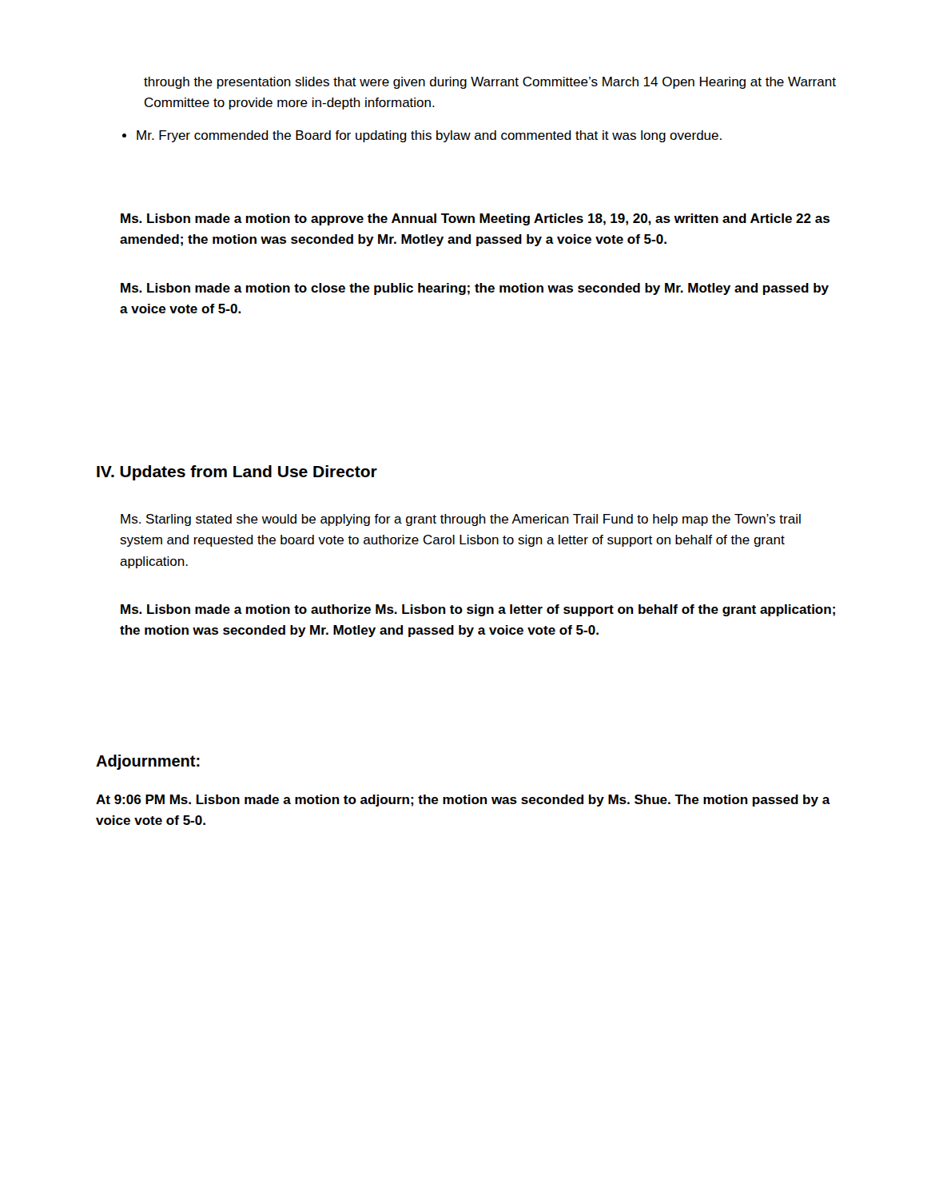through the presentation slides that were given during Warrant Committee’s March 14 Open Hearing at the Warrant Committee to provide more in-depth information.
Mr. Fryer commended the Board for updating this bylaw and commented that it was long overdue.
Ms. Lisbon made a motion to approve the Annual Town Meeting Articles 18, 19, 20, as written and Article 22 as amended; the motion was seconded by Mr. Motley and passed by a voice vote of 5-0.
Ms. Lisbon made a motion to close the public hearing; the motion was seconded by Mr. Motley and passed by a voice vote of 5-0.
IV. Updates from Land Use Director
Ms. Starling stated she would be applying for a grant through the American Trail Fund to help map the Town’s trail system and requested the board vote to authorize Carol Lisbon to sign a letter of support on behalf of the grant application.
Ms. Lisbon made a motion to authorize Ms. Lisbon to sign a letter of support on behalf of the grant application; the motion was seconded by Mr. Motley and passed by a voice vote of 5-0.
Adjournment:
At 9:06 PM Ms. Lisbon made a motion to adjourn; the motion was seconded by Ms. Shue. The motion passed by a voice vote of 5-0.